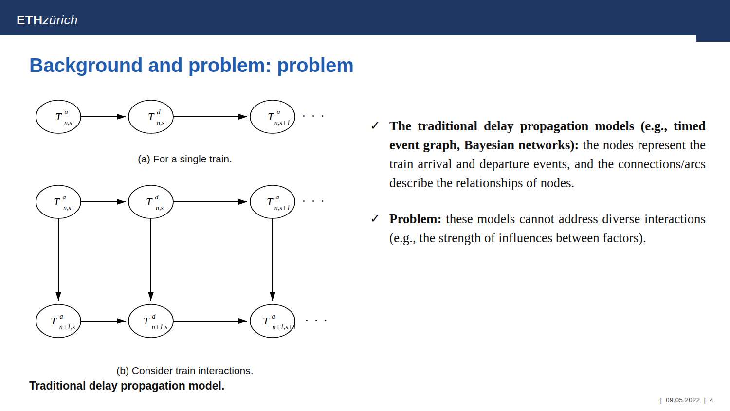ETH zürich
Background and problem: problem
T a n,s T d n,s T a n,s+1 · · ·
(a) For a single train.
T a n,s T d n,s T a n,s+1 T a n+1,s T d n+1,s T a n+1,s+1 · · · · · ·
(b) Consider train interactions.
Traditional delay propagation model.
The traditional delay propagation models (e.g., timed event graph, Bayesian networks): the nodes represent the train arrival and departure events, and the connections/arcs describe the relationships of nodes.
Problem: these models cannot address diverse interactions (e.g., the strength of influences between factors).
|09.05.2022|4